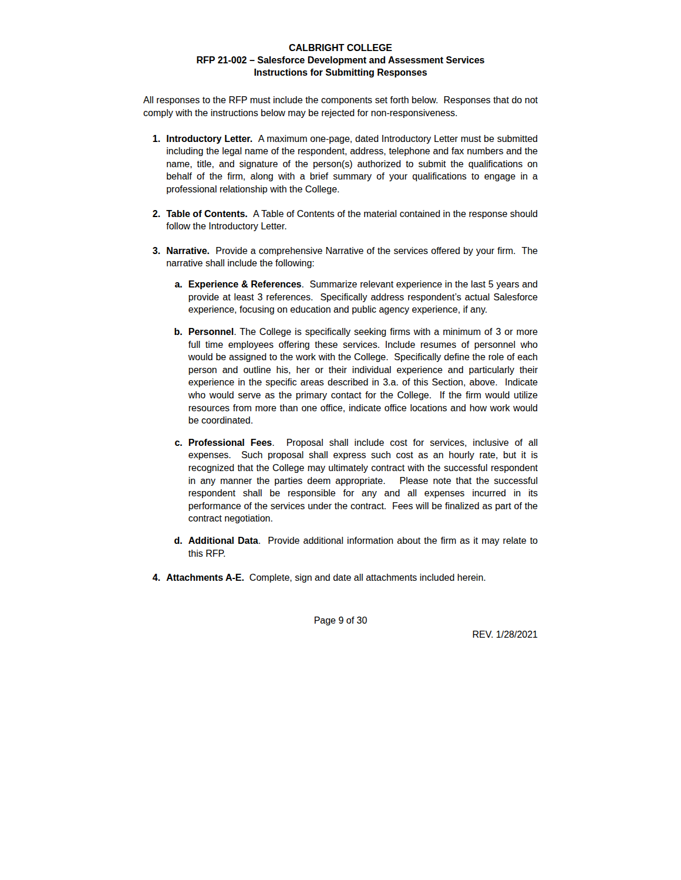CALBRIGHT COLLEGE
RFP 21-002 – Salesforce Development and Assessment Services
Instructions for Submitting Responses
All responses to the RFP must include the components set forth below. Responses that do not comply with the instructions below may be rejected for non-responsiveness.
Introductory Letter. A maximum one-page, dated Introductory Letter must be submitted including the legal name of the respondent, address, telephone and fax numbers and the name, title, and signature of the person(s) authorized to submit the qualifications on behalf of the firm, along with a brief summary of your qualifications to engage in a professional relationship with the College.
Table of Contents. A Table of Contents of the material contained in the response should follow the Introductory Letter.
Narrative. Provide a comprehensive Narrative of the services offered by your firm. The narrative shall include the following:
Experience & References. Summarize relevant experience in the last 5 years and provide at least 3 references. Specifically address respondent’s actual Salesforce experience, focusing on education and public agency experience, if any.
Personnel. The College is specifically seeking firms with a minimum of 3 or more full time employees offering these services. Include resumes of personnel who would be assigned to the work with the College. Specifically define the role of each person and outline his, her or their individual experience and particularly their experience in the specific areas described in 3.a. of this Section, above. Indicate who would serve as the primary contact for the College. If the firm would utilize resources from more than one office, indicate office locations and how work would be coordinated.
Professional Fees. Proposal shall include cost for services, inclusive of all expenses. Such proposal shall express such cost as an hourly rate, but it is recognized that the College may ultimately contract with the successful respondent in any manner the parties deem appropriate. Please note that the successful respondent shall be responsible for any and all expenses incurred in its performance of the services under the contract. Fees will be finalized as part of the contract negotiation.
Additional Data. Provide additional information about the firm as it may relate to this RFP.
Attachments A-E. Complete, sign and date all attachments included herein.
Page 9 of 30
REV. 1/28/2021